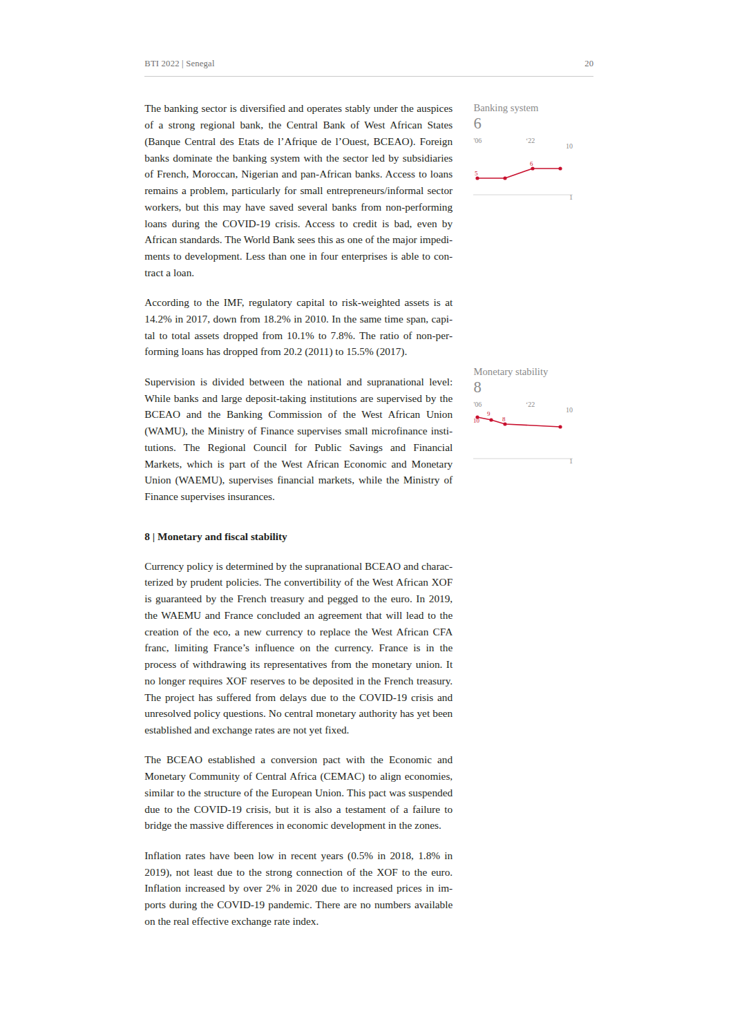BTI 2022 | Senegal
20
The banking sector is diversified and operates stably under the auspices of a strong regional bank, the Central Bank of West African States (Banque Central des Etats de l’Afrique de l’Ouest, BCEAO). Foreign banks dominate the banking system with the sector led by subsidiaries of French, Moroccan, Nigerian and pan-African banks. Access to loans remains a problem, particularly for small entrepreneurs/informal sector workers, but this may have saved several banks from non-performing loans during the COVID-19 crisis. Access to credit is bad, even by African standards. The World Bank sees this as one of the major impediments to development. Less than one in four enterprises is able to contract a loan.
According to the IMF, regulatory capital to risk-weighted assets is at 14.2% in 2017, down from 18.2% in 2010. In the same time span, capital to total assets dropped from 10.1% to 7.8%. The ratio of non-performing loans has dropped from 20.2 (2011) to 15.5% (2017).
Supervision is divided between the national and supranational level: While banks and large deposit-taking institutions are supervised by the BCEAO and the Banking Commission of the West African Union (WAMU), the Ministry of Finance supervises small microfinance institutions. The Regional Council for Public Savings and Financial Markets, which is part of the West African Economic and Monetary Union (WAEMU), supervises financial markets, while the Ministry of Finance supervises insurances.
8 | Monetary and fiscal stability
Currency policy is determined by the supranational BCEAO and characterized by prudent policies. The convertibility of the West African XOF is guaranteed by the French treasury and pegged to the euro. In 2019, the WAEMU and France concluded an agreement that will lead to the creation of the eco, a new currency to replace the West African CFA franc, limiting France’s influence on the currency. France is in the process of withdrawing its representatives from the monetary union. It no longer requires XOF reserves to be deposited in the French treasury. The project has suffered from delays due to the COVID-19 crisis and unresolved policy questions. No central monetary authority has yet been established and exchange rates are not yet fixed.
The BCEAO established a conversion pact with the Economic and Monetary Community of Central Africa (CEMAC) to align economies, similar to the structure of the European Union. This pact was suspended due to the COVID-19 crisis, but it is also a testament of a failure to bridge the massive differences in economic development in the zones.
Inflation rates have been low in recent years (0.5% in 2018, 1.8% in 2019), not least due to the strong connection of the XOF to the euro. Inflation increased by over 2% in 2020 due to increased prices in imports during the COVID-19 pandemic. There are no numbers available on the real effective exchange rate index.
Banking system
6
'06 ‘22 10 1 5 6
Monetary stability
8
'06 ‘22 10 1 10 9 8